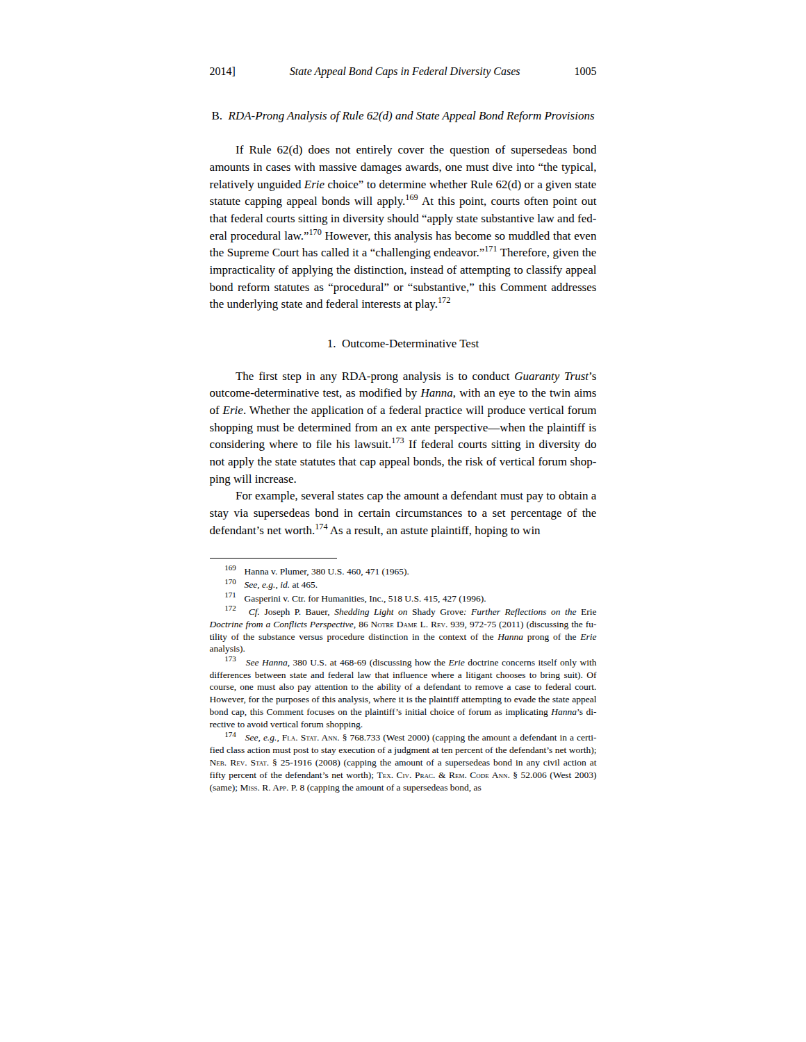2014] State Appeal Bond Caps in Federal Diversity Cases 1005
B. RDA-Prong Analysis of Rule 62(d) and State Appeal Bond Reform Provisions
If Rule 62(d) does not entirely cover the question of supersedeas bond amounts in cases with massive damages awards, one must dive into “the typical, relatively unguided Erie choice” to determine whether Rule 62(d) or a given state statute capping appeal bonds will apply.169 At this point, courts often point out that federal courts sitting in diversity should “apply state substantive law and federal procedural law.”170 However, this analysis has become so muddled that even the Supreme Court has called it a “challenging endeavor.”171 Therefore, given the impracticality of applying the distinction, instead of attempting to classify appeal bond reform statutes as “procedural” or “substantive,” this Comment addresses the underlying state and federal interests at play.172
1. Outcome-Determinative Test
The first step in any RDA-prong analysis is to conduct Guaranty Trust’s outcome-determinative test, as modified by Hanna, with an eye to the twin aims of Erie. Whether the application of a federal practice will produce vertical forum shopping must be determined from an ex ante perspective—when the plaintiff is considering where to file his lawsuit.173 If federal courts sitting in diversity do not apply the state statutes that cap appeal bonds, the risk of vertical forum shopping will increase.
For example, several states cap the amount a defendant must pay to obtain a stay via supersedeas bond in certain circumstances to a set percentage of the defendant’s net worth.174 As a result, an astute plaintiff, hoping to win
169 Hanna v. Plumer, 380 U.S. 460, 471 (1965).
170 See, e.g., id. at 465.
171 Gasperini v. Ctr. for Humanities, Inc., 518 U.S. 415, 427 (1996).
172 Cf. Joseph P. Bauer, Shedding Light on Shady Grove: Further Reflections on the Erie Doctrine from a Conflicts Perspective, 86 Notre Dame L. Rev. 939, 972-75 (2011) (discussing the futility of the substance versus procedure distinction in the context of the Hanna prong of the Erie analysis).
173 See Hanna, 380 U.S. at 468-69 (discussing how the Erie doctrine concerns itself only with differences between state and federal law that influence where a litigant chooses to bring suit). Of course, one must also pay attention to the ability of a defendant to remove a case to federal court. However, for the purposes of this analysis, where it is the plaintiff attempting to evade the state appeal bond cap, this Comment focuses on the plaintiff’s initial choice of forum as implicating Hanna’s directive to avoid vertical forum shopping.
174 See, e.g., Fla. Stat. Ann. § 768.733 (West 2000) (capping the amount a defendant in a certified class action must post to stay execution of a judgment at ten percent of the defendant’s net worth); Neb. Rev. Stat. § 25-1916 (2008) (capping the amount of a supersedeas bond in any civil action at fifty percent of the defendant’s net worth); Tex. Civ. Prac. & Rem. Code Ann. § 52.006 (West 2003) (same); Miss. R. App. P. 8 (capping the amount of a supersedeas bond, as